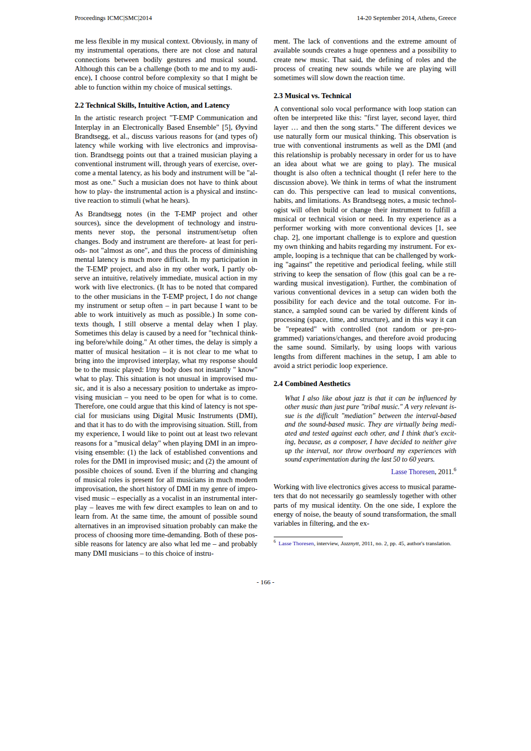Proceedings ICMC|SMC|2014 14-20 September 2014, Athens, Greece
me less flexible in my musical context. Obviously, in many of my instrumental operations, there are not close and natural connections between bodily gestures and musical sound. Although this can be a challenge (both to me and to my audience), I choose control before complexity so that I might be able to function within my choice of musical settings.
2.2 Technical Skills, Intuitive Action, and Latency
In the artistic research project "T-EMP Communication and Interplay in an Electronically Based Ensemble" [5], Øyvind Brandtsegg, et al., discuss various reasons for (and types of) latency while working with live electronics and improvisation. Brandtsegg points out that a trained musician playing a conventional instrument will, through years of exercise, overcome a mental latency, as his body and instrument will be "almost as one." Such a musician does not have to think about how to play- the instrumental action is a physical and instinctive reaction to stimuli (what he hears).
As Brandtsegg notes (in the T-EMP project and other sources), since the development of technology and instruments never stop, the personal instrument/setup often changes. Body and instrument are therefore- at least for periods- not "almost as one", and thus the process of diminishing mental latency is much more difficult. In my participation in the T-EMP project, and also in my other work, I partly observe an intuitive, relatively immediate, musical action in my work with live electronics. (It has to be noted that compared to the other musicians in the T-EMP project, I do not change my instrument or setup often – in part because I want to be able to work intuitively as much as possible.) In some contexts though, I still observe a mental delay when I play. Sometimes this delay is caused by a need for "technical thinking before/while doing." At other times, the delay is simply a matter of musical hesitation – it is not clear to me what to bring into the improvised interplay, what my response should be to the music played: I/my body does not instantly " know" what to play. This situation is not unusual in improvised music, and it is also a necessary position to undertake as improvising musician – you need to be open for what is to come. Therefore, one could argue that this kind of latency is not special for musicians using Digital Music Instruments (DMI), and that it has to do with the improvising situation. Still, from my experience, I would like to point out at least two relevant reasons for a "musical delay" when playing DMI in an improvising ensemble: (1) the lack of established conventions and roles for the DMI in improvised music; and (2) the amount of possible choices of sound. Even if the blurring and changing of musical roles is present for all musicians in much modern improvisation, the short history of DMI in my genre of improvised music – especially as a vocalist in an instrumental interplay – leaves me with few direct examples to lean on and to learn from. At the same time, the amount of possible sound alternatives in an improvised situation probably can make the process of choosing more time-demanding. Both of these possible reasons for latency are also what led me – and probably many DMI musicians – to this choice of instru-
ment. The lack of conventions and the extreme amount of available sounds creates a huge openness and a possibility to create new music. That said, the defining of roles and the process of creating new sounds while we are playing will sometimes will slow down the reaction time.
2.3 Musical vs. Technical
A conventional solo vocal performance with loop station can often be interpreted like this: "first layer, second layer, third layer … and then the song starts." The different devices we use naturally form our musical thinking. This observation is true with conventional instruments as well as the DMI (and this relationship is probably necessary in order for us to have an idea about what we are going to play). The musical thought is also often a technical thought (I refer here to the discussion above). We think in terms of what the instrument can do. This perspective can lead to musical conventions, habits, and limitations. As Brandtsegg notes, a music technologist will often build or change their instrument to fulfill a musical or technical vision or need. In my experience as a performer working with more conventional devices [1, see chap. 2], one important challenge is to explore and question my own thinking and habits regarding my instrument. For example, looping is a technique that can be challenged by working "against" the repetitive and periodical feeling, while still striving to keep the sensation of flow (this goal can be a rewarding musical investigation). Further, the combination of various conventional devices in a setup can widen both the possibility for each device and the total outcome. For instance, a sampled sound can be varied by different kinds of processing (space, time, and structure), and in this way it can be "repeated" with controlled (not random or pre-programmed) variations/changes, and therefore avoid producing the same sound. Similarly, by using loops with various lengths from different machines in the setup, I am able to avoid a strict periodic loop experience.
2.4 Combined Aesthetics
What I also like about jazz is that it can be influenced by other music than just pure "tribal music." A very relevant issue is the difficult "mediation" between the interval-based and the sound-based music. They are virtually being mediated and tested against each other, and I think that's exciting, because, as a composer, I have decided to neither give up the interval, nor throw overboard my experiences with sound experimentation during the last 50 to 60 years.
Lasse Thoresen, 2011.6
Working with live electronics gives access to musical parameters that do not necessarily go seamlessly together with other parts of my musical identity. On the one side, I explore the energy of noise, the beauty of sound transformation, the small variables in filtering, and the ex-
6 Lasse Thoresen, interview, Jazznytt, 2011, no. 2, pp. 45, author's translation.
- 166 -